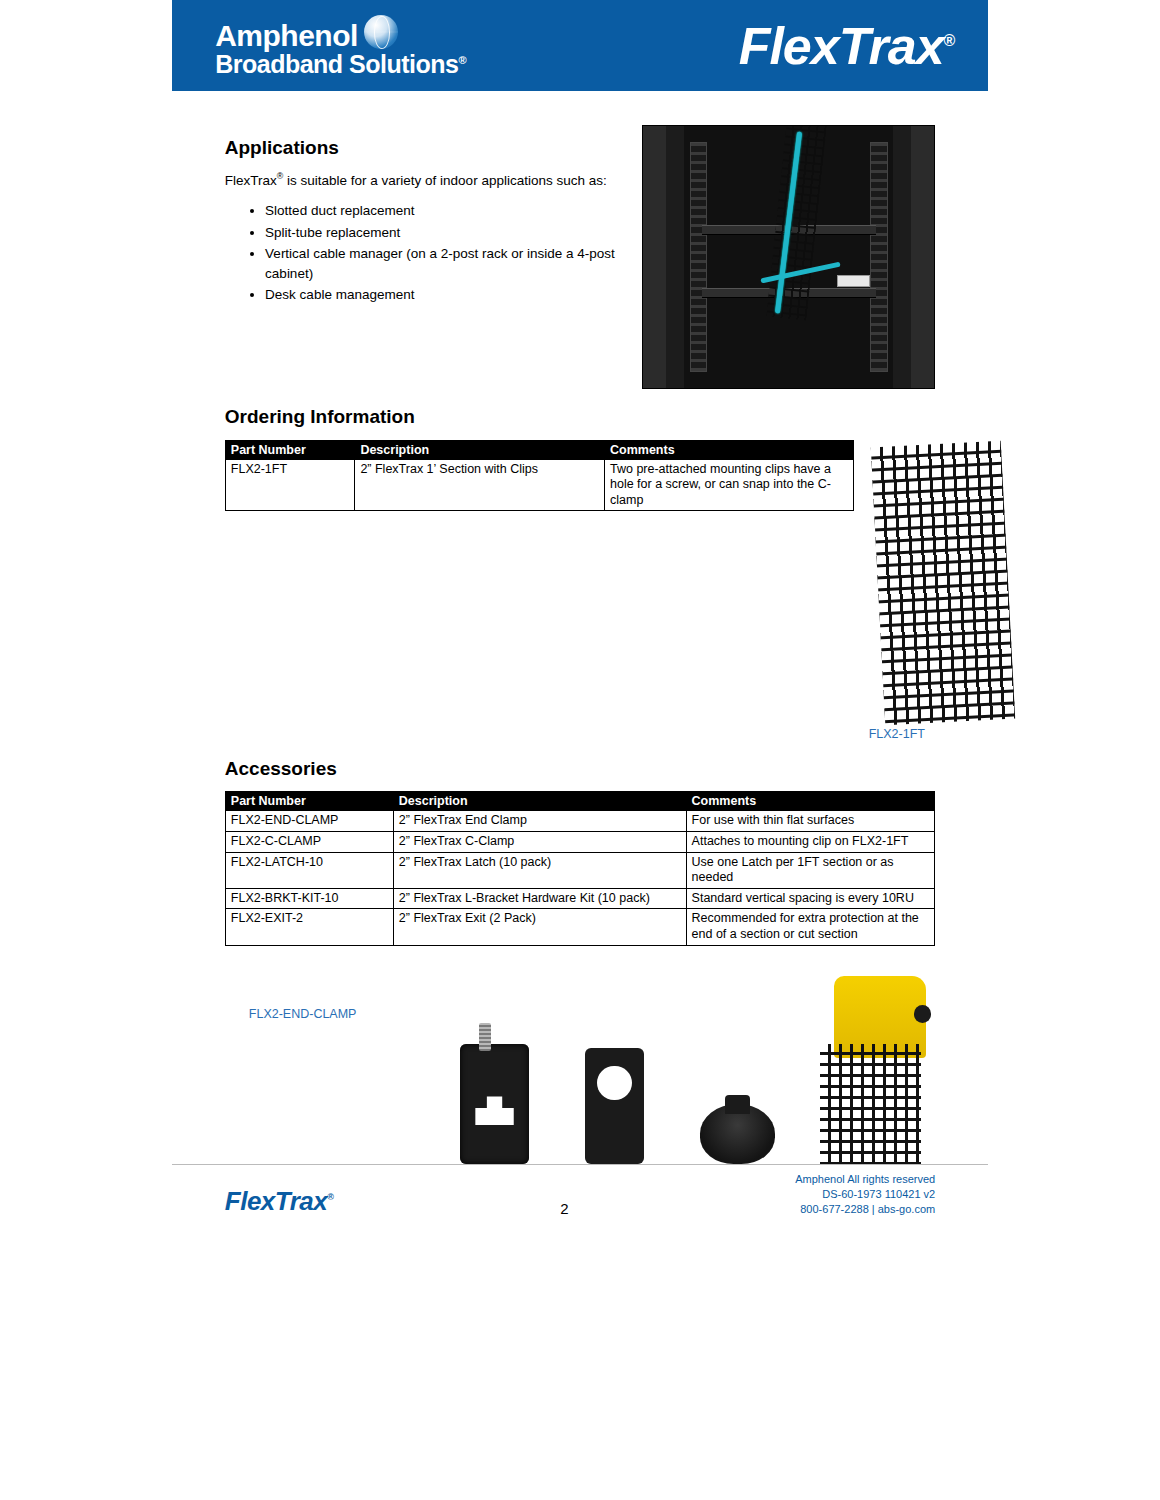Amphenol
Broadband Solutions®
FlexTrax®
Applications
FlexTrax® is suitable for a variety of indoor applications such as:
Slotted duct replacement
Split-tube replacement
Vertical cable manager (on a 2-post rack or inside a 4-post cabinet)
Desk cable management
Ordering Information
| Part Number | Description | Comments |
| --- | --- | --- |
| FLX2-1FT | 2” FlexTrax 1’ Section with Clips | Two pre-attached mounting clips have a hole for a screw, or can snap into the C-clamp |
FLX2-1FT
Accessories
| Part Number | Description | Comments |
| --- | --- | --- |
| FLX2-END-CLAMP | 2” FlexTrax End Clamp | For use with thin flat surfaces |
| FLX2-C-CLAMP | 2” FlexTrax C-Clamp | Attaches to mounting clip on FLX2-1FT |
| FLX2-LATCH-10 | 2” FlexTrax Latch (10 pack) | Use one Latch per 1FT section or as needed |
| FLX2-BRKT-KIT-10 | 2” FlexTrax L-Bracket Hardware Kit (10 pack) | Standard vertical spacing is every 10RU |
| FLX2-EXIT-2 | 2” FlexTrax Exit (2 Pack) | Recommended for extra protection at the end of a section or cut section |
FLX2-END-CLAMP
FlexTrax®
2
Amphenol All rights reserved
DS-60-1973 110421 v2
800-677-2288 | abs-go.com